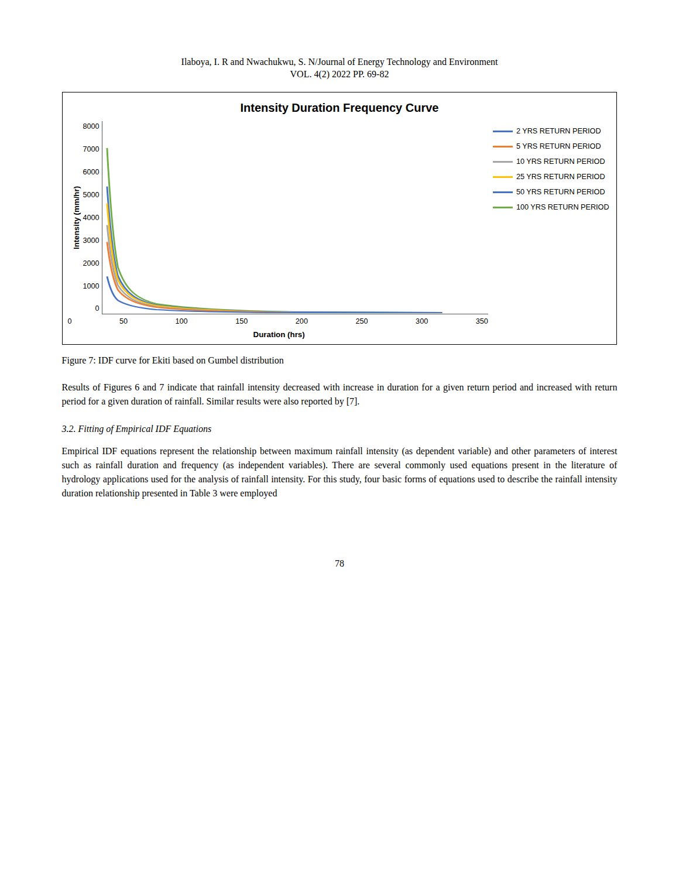Ilaboya, I. R and Nwachukwu, S. N/Journal of Energy Technology and Environment
VOL. 4(2) 2022 PP. 69-82
Intensity Duration Frequency Curve
Intensity (mm/hr)
8000 7000 6000 5000 4000 3000 2000 1000 0
0 50 100 150 200 250 300 350
Duration (hrs)
2 YRS RETURN PERIOD
5 YRS RETURN PERIOD
10 YRS RETURN PERIOD
25 YRS RETURN PERIOD
50 YRS RETURN PERIOD
100 YRS RETURN PERIOD
Figure 7: IDF curve for Ekiti based on Gumbel distribution
Results of Figures 6 and 7 indicate that rainfall intensity decreased with increase in duration for a given return period and increased with return period for a given duration of rainfall. Similar results were also reported by [7].
3.2. Fitting of Empirical IDF Equations
Empirical IDF equations represent the relationship between maximum rainfall intensity (as dependent variable) and other parameters of interest such as rainfall duration and frequency (as independent variables). There are several commonly used equations present in the literature of hydrology applications used for the analysis of rainfall intensity. For this study, four basic forms of equations used to describe the rainfall intensity duration relationship presented in Table 3 were employed
78